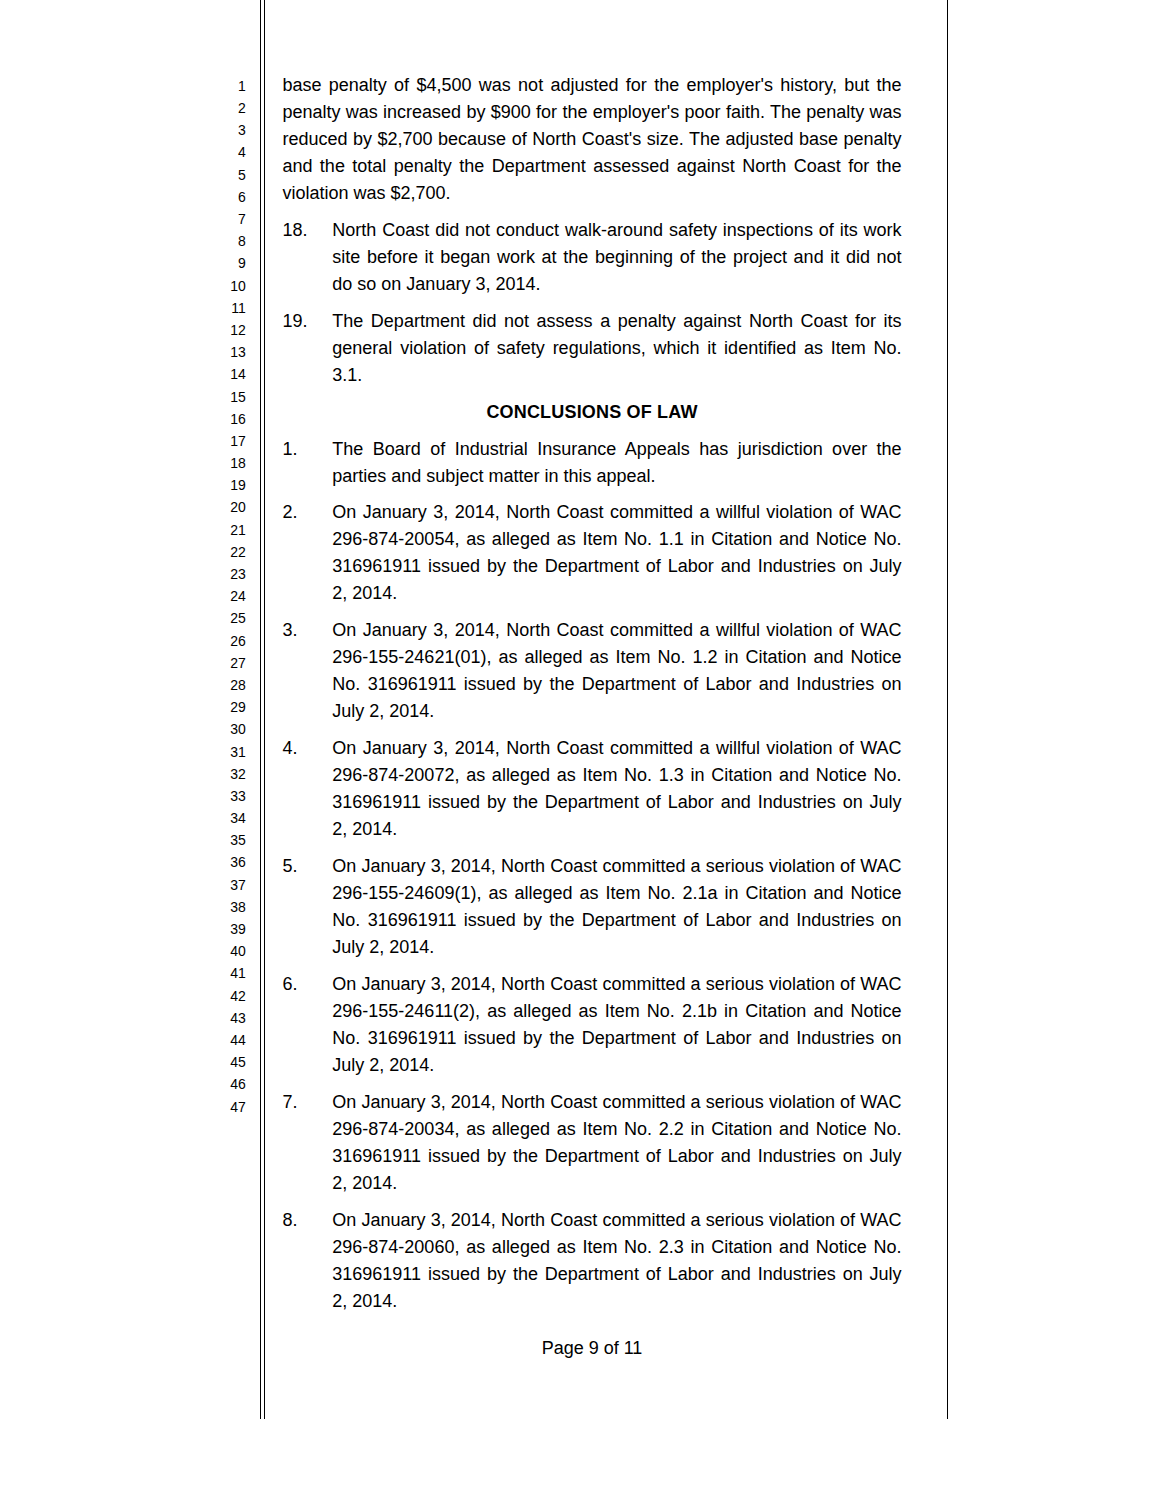1
2
3
4
5
6
7
8
9
10
11
12
13
14
15
16
17
18
19
20
21
22
23
24
25
26
27
28
29
30
31
32
33
34
35
36
37
38
39
40
41
42
43
44
45
46
47
base penalty of $4,500 was not adjusted for the employer's history, but the penalty was increased by $900 for the employer's poor faith. The penalty was reduced by $2,700 because of North Coast's size. The adjusted base penalty and the total penalty the Department assessed against North Coast for the violation was $2,700.
18.
North Coast did not conduct walk-around safety inspections of its work site before it began work at the beginning of the project and it did not do so on January 3, 2014.
19.
The Department did not assess a penalty against North Coast for its general violation of safety regulations, which it identified as Item No. 3.1.
CONCLUSIONS OF LAW
1.
The Board of Industrial Insurance Appeals has jurisdiction over the parties and subject matter in this appeal.
2.
On January 3, 2014, North Coast committed a willful violation of WAC 296-874-20054, as alleged as Item No. 1.1 in Citation and Notice No. 316961911 issued by the Department of Labor and Industries on July 2, 2014.
3.
On January 3, 2014, North Coast committed a willful violation of WAC 296-155-24621(01), as alleged as Item No. 1.2 in Citation and Notice No. 316961911 issued by the Department of Labor and Industries on July 2, 2014.
4.
On January 3, 2014, North Coast committed a willful violation of WAC 296-874-20072, as alleged as Item No. 1.3 in Citation and Notice No. 316961911 issued by the Department of Labor and Industries on July 2, 2014.
5.
On January 3, 2014, North Coast committed a serious violation of WAC 296-155-24609(1), as alleged as Item No. 2.1a in Citation and Notice No. 316961911 issued by the Department of Labor and Industries on July 2, 2014.
6.
On January 3, 2014, North Coast committed a serious violation of WAC 296-155-24611(2), as alleged as Item No. 2.1b in Citation and Notice No. 316961911 issued by the Department of Labor and Industries on July 2, 2014.
7.
On January 3, 2014, North Coast committed a serious violation of WAC 296-874-20034, as alleged as Item No. 2.2 in Citation and Notice No. 316961911 issued by the Department of Labor and Industries on July 2, 2014.
8.
On January 3, 2014, North Coast committed a serious violation of WAC 296-874-20060, as alleged as Item No. 2.3 in Citation and Notice No. 316961911 issued by the Department of Labor and Industries on July 2, 2014.
Page 9 of 11